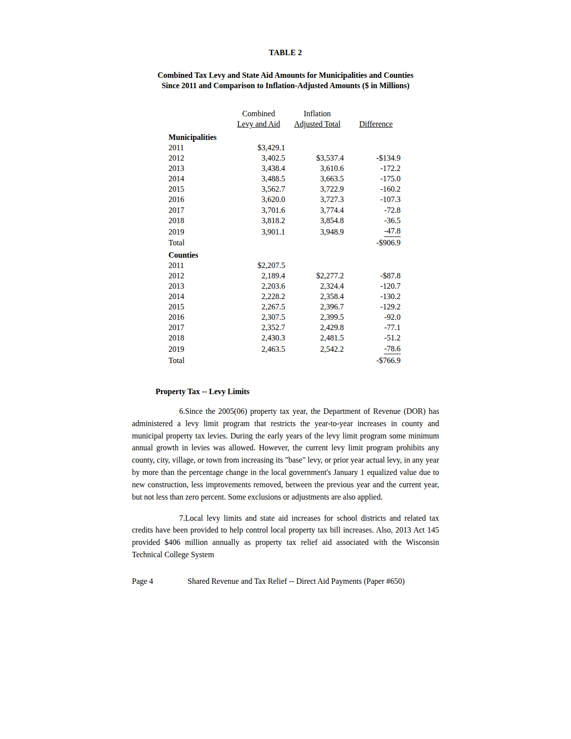TABLE 2
Combined Tax Levy and State Aid Amounts for Municipalities and Counties
Since 2011 and Comparison to Inflation-Adjusted Amounts ($ in Millions)
| | Combined | Inflation | |
| --- | --- | --- | --- |
| | Levy and Aid | Adjusted Total | Difference |
| Municipalities | | | |
| 2011 | $3,429.1 | | |
| 2012 | 3,402.5 | $3,537.4 | -$134.9 |
| 2013 | 3,438.4 | 3,610.6 | -172.2 |
| 2014 | 3,488.5 | 3,663.5 | -175.0 |
| 2015 | 3,562.7 | 3,722.9 | -160.2 |
| 2016 | 3,620.0 | 3,727.3 | -107.3 |
| 2017 | 3,701.6 | 3,774.4 | -72.8 |
| 2018 | 3,818.2 | 3,854.8 | -36.5 |
| 2019 | 3,901.1 | 3,948.9 | -47.8 |
| Total | | | -$906.9 |
| Counties | | | |
| 2011 | $2,207.5 | | |
| 2012 | 2,189.4 | $2,277.2 | -$87.8 |
| 2013 | 2,203.6 | 2,324.4 | -120.7 |
| 2014 | 2,228.2 | 2,358.4 | -130.2 |
| 2015 | 2,267.5 | 2,396.7 | -129.2 |
| 2016 | 2,307.5 | 2,399.5 | -92.0 |
| 2017 | 2,352.7 | 2,429.8 | -77.1 |
| 2018 | 2,430.3 | 2,481.5 | -51.2 |
| 2019 | 2,463.5 | 2,542.2 | -78.6 |
| Total | | | -$766.9 |
Property Tax -- Levy Limits
6. Since the 2005(06) property tax year, the Department of Revenue (DOR) has administered a levy limit program that restricts the year-to-year increases in county and municipal property tax levies. During the early years of the levy limit program some minimum annual growth in levies was allowed. However, the current levy limit program prohibits any county, city, village, or town from increasing its "base" levy, or prior year actual levy, in any year by more than the percentage change in the local government's January 1 equalized value due to new construction, less improvements removed, between the previous year and the current year, but not less than zero percent. Some exclusions or adjustments are also applied.
7. Local levy limits and state aid increases for school districts and related tax credits have been provided to help control local property tax bill increases. Also, 2013 Act 145 provided $406 million annually as property tax relief aid associated with the Wisconsin Technical College System
Page 4
Shared Revenue and Tax Relief -- Direct Aid Payments (Paper #650)